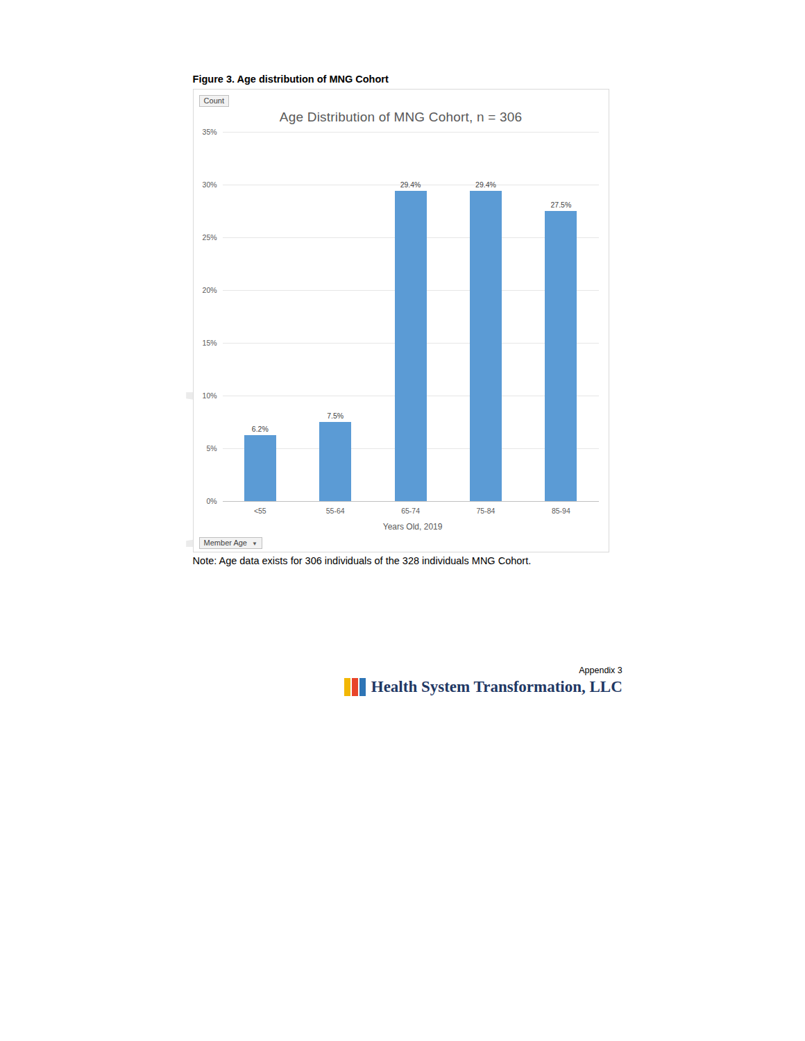DR
Figure 3. Age distribution of MNG Cohort
Count
Age Distribution of MNG Cohort, n = 306
35% 30% 25% 20% 15% 10% 5% 0%
6.2%
7.5%
29.4%
29.4%
27.5%
<55 55-64 65-74 75-84 85-94
Years Old, 2019
Member Age ▼
Note: Age data exists for 306 individuals of the 328 individuals MNG Cohort.
Appendix 3
Health System Transformation, LLC